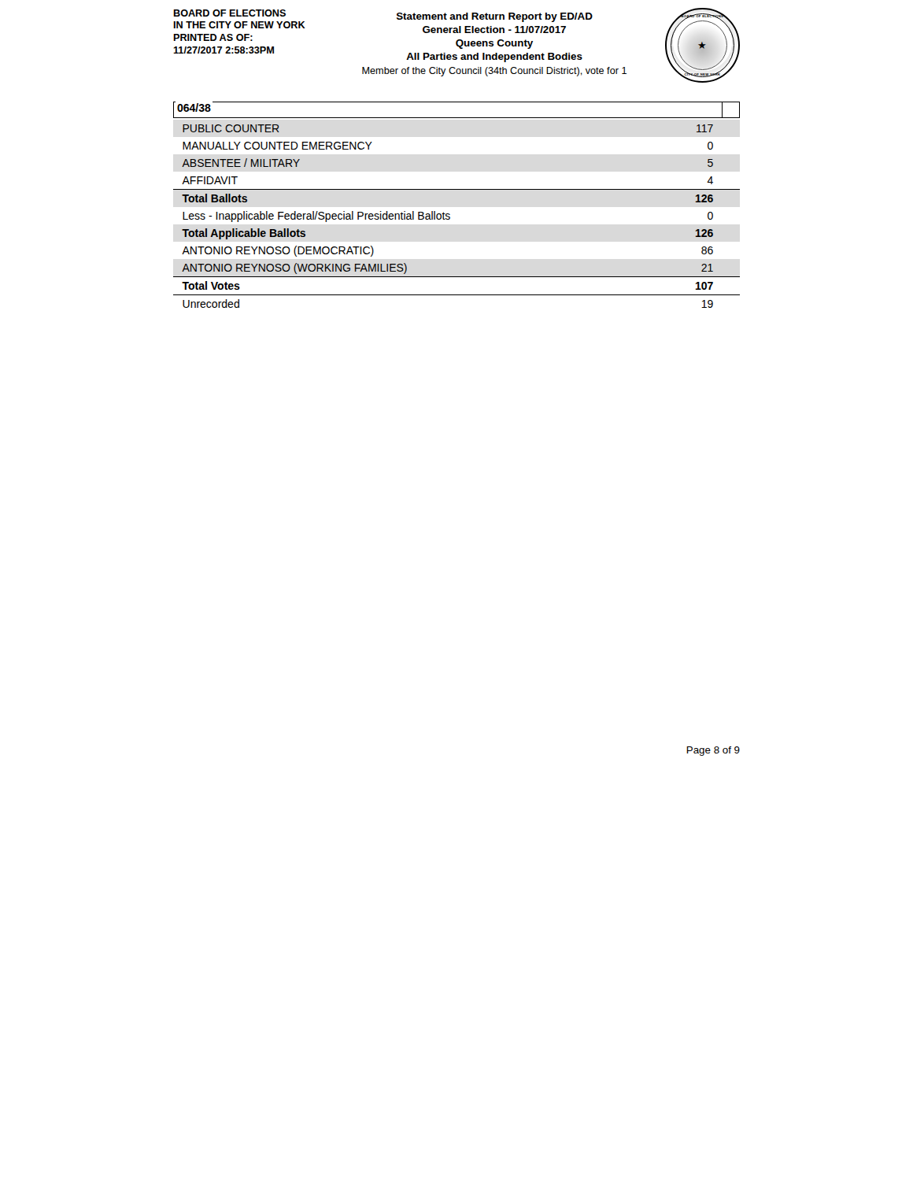BOARD OF ELECTIONS
IN THE CITY OF NEW YORK
PRINTED AS OF:
11/27/2017 2:58:33PM
Statement and Return Report by ED/AD
General Election - 11/07/2017
Queens County
All Parties and Independent Bodies
Member of the City Council (34th Council District), vote for 1
BOARD OF ELECTIONS
★
CITY OF NEW YORK
064/38
| PUBLIC COUNTER | 117 |
| MANUALLY COUNTED EMERGENCY | 0 |
| ABSENTEE / MILITARY | 5 |
| AFFIDAVIT | 4 |
| Total Ballots | 126 |
| Less - Inapplicable Federal/Special Presidential Ballots | 0 |
| Total Applicable Ballots | 126 |
| ANTONIO REYNOSO (DEMOCRATIC) | 86 |
| ANTONIO REYNOSO (WORKING FAMILIES) | 21 |
| Total Votes | 107 |
| Unrecorded | 19 |
Page 8 of 9